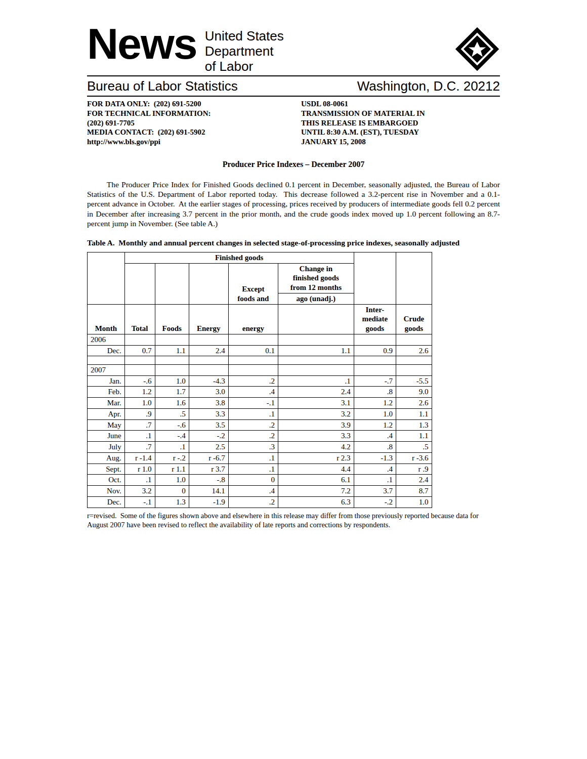News
United States
Department
of Labor
Bureau of Labor Statistics Washington, D.C. 20212
FOR DATA ONLY: (202) 691-5200
FOR TECHNICAL INFORMATION:
(202) 691-7705
MEDIA CONTACT: (202) 691-5902
http://www.bls.gov/ppi
USDL 08-0061
TRANSMISSION OF MATERIAL IN
THIS RELEASE IS EMBARGOED
UNTIL 8:30 A.M. (EST), TUESDAY
JANUARY 15, 2008
Producer Price Indexes – December 2007
The Producer Price Index for Finished Goods declined 0.1 percent in December, seasonally adjusted, the Bureau of Labor Statistics of the U.S. Department of Labor reported today. This decrease followed a 3.2-percent rise in November and a 0.1-percent advance in October. At the earlier stages of processing, prices received by producers of intermediate goods fell 0.2 percent in December after increasing 3.7 percent in the prior month, and the crude goods index moved up 1.0 percent following an 8.7-percent jump in November. (See table A.)
Table A. Monthly and annual percent changes in selected stage-of-processing price indexes, seasonally adjusted
| | Finished goods | | |
| --- | --- | --- | --- |
| | | | Except foods and | Change in finished goods from 12 months |
| ago (unadj.) |
| Month | Total | Foods | Energy | energy | | Inter- mediate goods | Crude goods |
| 2006 | | | | | | | |
| Dec. | 0.7 | 1.1 | 2.4 | 0.1 | 1.1 | 0.9 | 2.6 |
| 2007 | | | | | | | |
| Jan. | -.6 | 1.0 | -4.3 | .2 | .1 | -.7 | -5.5 |
| Feb. | 1.2 | 1.7 | 3.0 | .4 | 2.4 | .8 | 9.0 |
| Mar. | 1.0 | 1.6 | 3.8 | -.1 | 3.1 | 1.2 | 2.6 |
| Apr. | .9 | .5 | 3.3 | .1 | 3.2 | 1.0 | 1.1 |
| May | .7 | -.6 | 3.5 | .2 | 3.9 | 1.2 | 1.3 |
| June | .1 | -.4 | -.2 | .2 | 3.3 | .4 | 1.1 |
| July | .7 | .1 | 2.5 | .3 | 4.2 | .8 | .5 |
| Aug. | r -1.4 | r -.2 | r -6.7 | .1 | r 2.3 | -1.3 | r -3.6 |
| Sept. | r 1.0 | r 1.1 | r 3.7 | .1 | 4.4 | .4 | r .9 |
| Oct. | .1 | 1.0 | -.8 | 0 | 6.1 | .1 | 2.4 |
| Nov. | 3.2 | 0 | 14.1 | .4 | 7.2 | 3.7 | 8.7 |
| Dec. | -.1 | 1.3 | -1.9 | .2 | 6.3 | -.2 | 1.0 |
r=revised. Some of the figures shown above and elsewhere in this release may differ from those previously reported because data for August 2007 have been revised to reflect the availability of late reports and corrections by respondents.